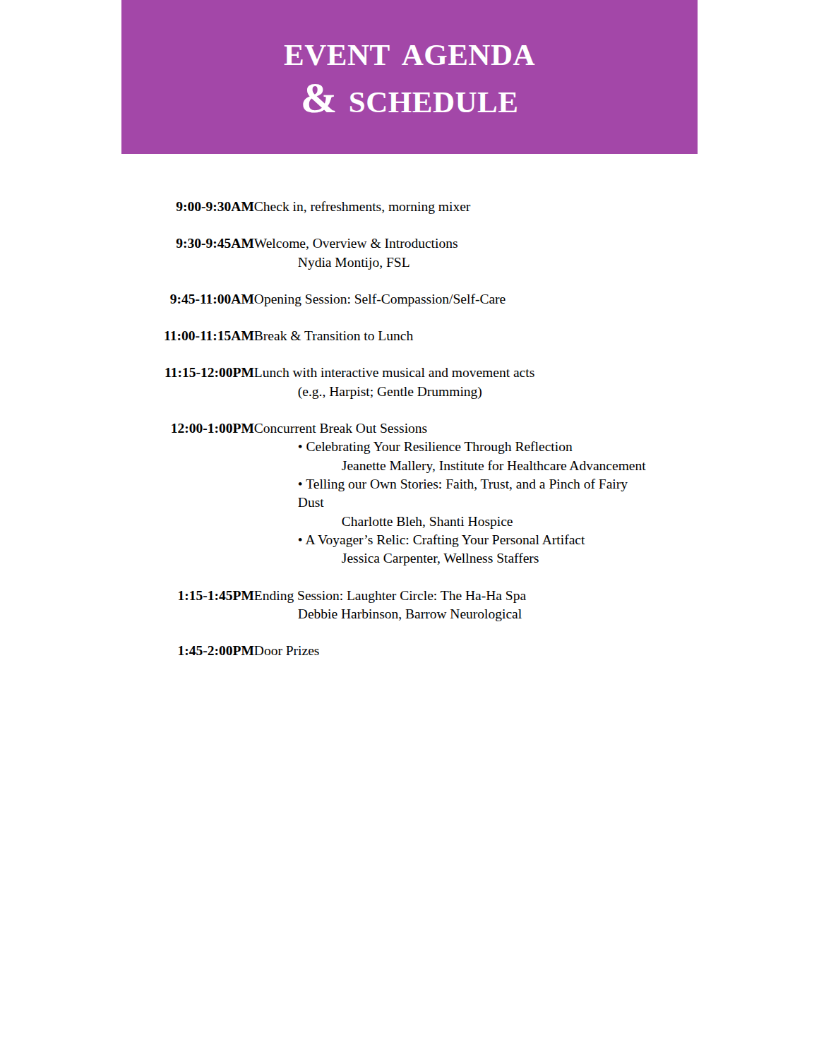Event Agenda& Schedule
| 9:00-9:30AM | Check in, refreshments, morning mixer |
| 9:30-9:45AM | Welcome, Overview & Introductions Nydia Montijo, FSL |
| 9:45-11:00AM | Opening Session: Self-Compassion/Self-Care |
| 11:00-11:15AM | Break & Transition to Lunch |
| 11:15-12:00PM | Lunch with interactive musical and movement acts (e.g., Harpist; Gentle Drumming) |
| 12:00-1:00PM | Concurrent Break Out Sessions • Celebrating Your Resilience Through Reflection Jeanette Mallery, Institute for Healthcare Advancement • Telling our Own Stories: Faith, Trust, and a Pinch of Fairy Dust Charlotte Bleh, Shanti Hospice • A Voyager’s Relic: Crafting Your Personal Artifact Jessica Carpenter, Wellness Staffers |
| 1:15-1:45PM | Ending Session: Laughter Circle: The Ha-Ha Spa Debbie Harbinson, Barrow Neurological |
| 1:45-2:00PM | Door Prizes |